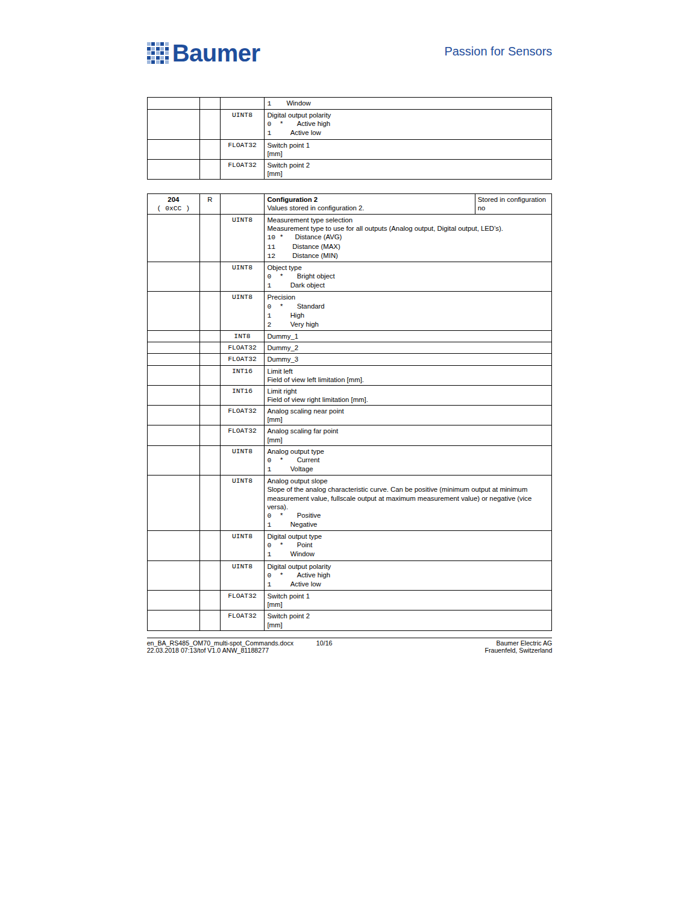Baumer
Passion for Sensors
| | | | 1 Window |
| | | UINT8 | Digital output polarity 0 * Active high 1 Active low |
| | | FLOAT32 | Switch point 1 [mm] |
| | | FLOAT32 | Switch point 2 [mm] |
| 204 ( 0xCC ) | R | | Configuration 2 Values stored in configuration 2. | Stored in configuration no |
| | | UINT8 | Measurement type selection Measurement type to use for all outputs (Analog output, Digital output, LED’s). 10 * Distance (AVG) 11 Distance (MAX) 12 Distance (MIN) |
| | | UINT8 | Object type 0 * Bright object 1 Dark object |
| | | UINT8 | Precision 0 * Standard 1 High 2 Very high |
| | | INT8 | Dummy_1 |
| | | FLOAT32 | Dummy_2 |
| | | FLOAT32 | Dummy_3 |
| | | INT16 | Limit left Field of view left limitation [mm]. |
| | | INT16 | Limit right Field of view right limitation [mm]. |
| | | FLOAT32 | Analog scaling near point [mm] |
| | | FLOAT32 | Analog scaling far point [mm] |
| | | UINT8 | Analog output type 0 * Current 1 Voltage |
| | | UINT8 | Analog output slope Slope of the analog characteristic curve. Can be positive (minimum output at minimum measurement value, fullscale output at maximum measurement value) or negative (vice versa). 0 * Positive 1 Negative |
| | | UINT8 | Digital output type 0 * Point 1 Window |
| | | UINT8 | Digital output polarity 0 * Active high 1 Active low |
| | | FLOAT32 | Switch point 1 [mm] |
| | | FLOAT32 | Switch point 2 [mm] |
en_BA_RS485_OM70_multi-spot_Commands.docx 22.03.2018 07:13/tof V1.0 ANW_81188277
10/16
Baumer Electric AG Frauenfeld, Switzerland